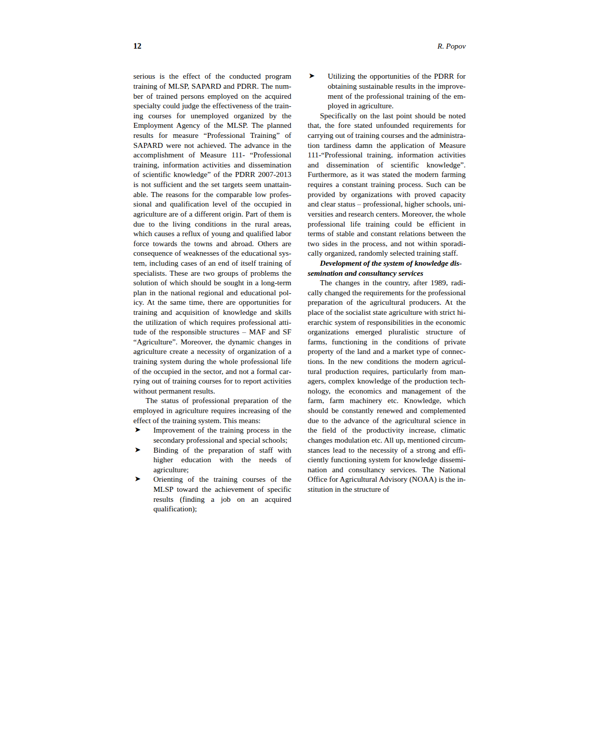12 R. Popov
serious is the effect of the conducted program training of MLSP, SAPARD and PDRR. The number of trained persons employed on the acquired specialty could judge the effectiveness of the training courses for unemployed organized by the Employment Agency of the MLSP. The planned results for measure “Professional Training” of SAPARD were not achieved. The advance in the accomplishment of Measure 111- “Professional training, information activities and dissemination of scientific knowledge” of the PDRR 2007-2013 is not sufficient and the set targets seem unattainable. The reasons for the comparable low professional and qualification level of the occupied in agriculture are of a different origin. Part of them is due to the living conditions in the rural areas, which causes a reflux of young and qualified labor force towards the towns and abroad. Others are consequence of weaknesses of the educational system, including cases of an end of itself training of specialists. These are two groups of problems the solution of which should be sought in a long-term plan in the national regional and educational policy. At the same time, there are opportunities for training and acquisition of knowledge and skills the utilization of which requires professional attitude of the responsible structures – MAF and SF “Agriculture”. Moreover, the dynamic changes in agriculture create a necessity of organization of a training system during the whole professional life of the occupied in the sector, and not a formal carrying out of training courses for to report activities without permanent results.
The status of professional preparation of the employed in agriculture requires increasing of the effect of the training system. This means:
Improvement of the training process in the secondary professional and special schools;
Binding of the preparation of staff with higher education with the needs of agriculture;
Orienting of the training courses of the MLSP toward the achievement of specific results (finding a job on an acquired qualification);
Utilizing the opportunities of the PDRR for obtaining sustainable results in the improvement of the professional training of the employed in agriculture.
Specifically on the last point should be noted that, the fore stated unfounded requirements for carrying out of training courses and the administration tardiness damn the application of Measure 111-“Professional training, information activities and dissemination of scientific knowledge”. Furthermore, as it was stated the modern farming requires a constant training process. Such can be provided by organizations with proved capacity and clear status – professional, higher schools, universities and research centers. Moreover, the whole professional life training could be efficient in terms of stable and constant relations between the two sides in the process, and not within sporadically organized, randomly selected training staff.
Development of the system of knowledge dissemination and consultancy services
The changes in the country, after 1989, radically changed the requirements for the professional preparation of the agricultural producers. At the place of the socialist state agriculture with strict hierarchic system of responsibilities in the economic organizations emerged pluralistic structure of farms, functioning in the conditions of private property of the land and a market type of connections. In the new conditions the modern agricultural production requires, particularly from managers, complex knowledge of the production technology, the economics and management of the farm, farm machinery etc. Knowledge, which should be constantly renewed and complemented due to the advance of the agricultural science in the field of the productivity increase, climatic changes modulation etc. All up, mentioned circumstances lead to the necessity of a strong and efficiently functioning system for knowledge dissemination and consultancy services. The National Office for Agricultural Advisory (NOAA) is the institution in the structure of